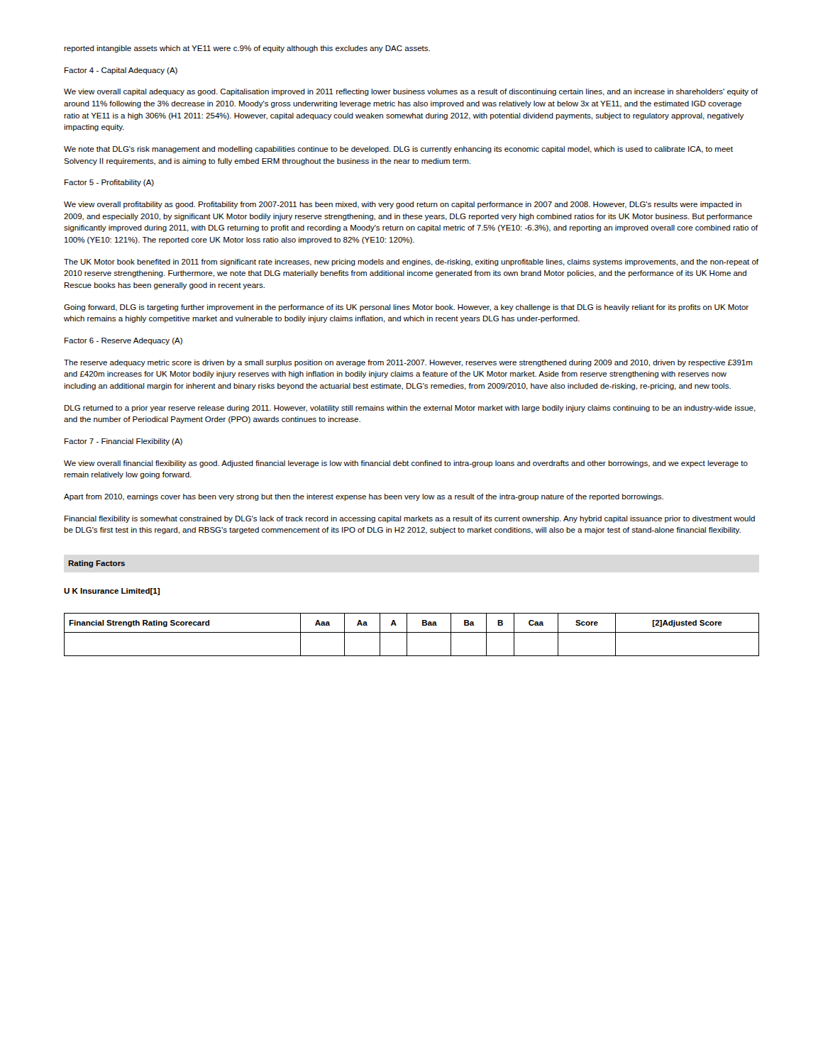reported intangible assets which at YE11 were c.9% of equity although this excludes any DAC assets.
Factor 4 - Capital Adequacy (A)
We view overall capital adequacy as good. Capitalisation improved in 2011 reflecting lower business volumes as a result of discontinuing certain lines, and an increase in shareholders' equity of around 11% following the 3% decrease in 2010. Moody's gross underwriting leverage metric has also improved and was relatively low at below 3x at YE11, and the estimated IGD coverage ratio at YE11 is a high 306% (H1 2011: 254%). However, capital adequacy could weaken somewhat during 2012, with potential dividend payments, subject to regulatory approval, negatively impacting equity.
We note that DLG's risk management and modelling capabilities continue to be developed. DLG is currently enhancing its economic capital model, which is used to calibrate ICA, to meet Solvency II requirements, and is aiming to fully embed ERM throughout the business in the near to medium term.
Factor 5 - Profitability (A)
We view overall profitability as good. Profitability from 2007-2011 has been mixed, with very good return on capital performance in 2007 and 2008. However, DLG's results were impacted in 2009, and especially 2010, by significant UK Motor bodily injury reserve strengthening, and in these years, DLG reported very high combined ratios for its UK Motor business. But performance significantly improved during 2011, with DLG returning to profit and recording a Moody's return on capital metric of 7.5% (YE10: -6.3%), and reporting an improved overall core combined ratio of 100% (YE10: 121%). The reported core UK Motor loss ratio also improved to 82% (YE10: 120%).
The UK Motor book benefited in 2011 from significant rate increases, new pricing models and engines, de-risking, exiting unprofitable lines, claims systems improvements, and the non-repeat of 2010 reserve strengthening. Furthermore, we note that DLG materially benefits from additional income generated from its own brand Motor policies, and the performance of its UK Home and Rescue books has been generally good in recent years.
Going forward, DLG is targeting further improvement in the performance of its UK personal lines Motor book. However, a key challenge is that DLG is heavily reliant for its profits on UK Motor which remains a highly competitive market and vulnerable to bodily injury claims inflation, and which in recent years DLG has under-performed.
Factor 6 - Reserve Adequacy (A)
The reserve adequacy metric score is driven by a small surplus position on average from 2011-2007. However, reserves were strengthened during 2009 and 2010, driven by respective £391m and £420m increases for UK Motor bodily injury reserves with high inflation in bodily injury claims a feature of the UK Motor market. Aside from reserve strengthening with reserves now including an additional margin for inherent and binary risks beyond the actuarial best estimate, DLG's remedies, from 2009/2010, have also included de-risking, re-pricing, and new tools.
DLG returned to a prior year reserve release during 2011. However, volatility still remains within the external Motor market with large bodily injury claims continuing to be an industry-wide issue, and the number of Periodical Payment Order (PPO) awards continues to increase.
Factor 7 - Financial Flexibility (A)
We view overall financial flexibility as good. Adjusted financial leverage is low with financial debt confined to intra-group loans and overdrafts and other borrowings, and we expect leverage to remain relatively low going forward.
Apart from 2010, earnings cover has been very strong but then the interest expense has been very low as a result of the intra-group nature of the reported borrowings.
Financial flexibility is somewhat constrained by DLG's lack of track record in accessing capital markets as a result of its current ownership. Any hybrid capital issuance prior to divestment would be DLG's first test in this regard, and RBSG's targeted commencement of its IPO of DLG in H2 2012, subject to market conditions, will also be a major test of stand-alone financial flexibility.
Rating Factors
U K Insurance Limited[1]
| Financial Strength Rating Scorecard | Aaa | Aa | A | Baa | Ba | B | Caa | Score | [2]Adjusted Score |
| --- | --- | --- | --- | --- | --- | --- | --- | --- | --- |